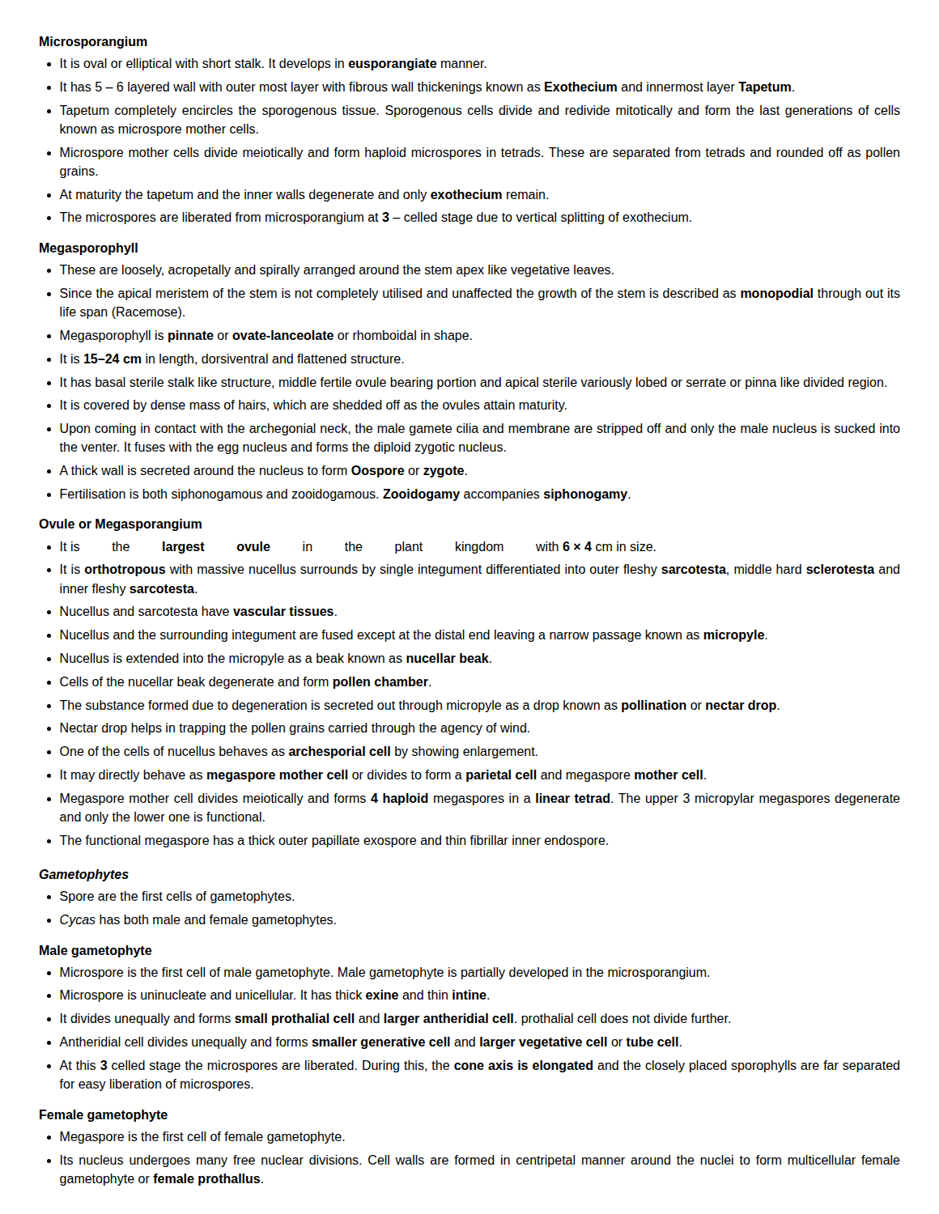Microsporangium
It is oval or elliptical with short stalk. It develops in eusporangiate manner.
It has 5 – 6 layered wall with outer most layer with fibrous wall thickenings known as Exothecium and innermost layer Tapetum.
Tapetum completely encircles the sporogenous tissue. Sporogenous cells divide and redivide mitotically and form the last generations of cells known as microspore mother cells.
Microspore mother cells divide meiotically and form haploid microspores in tetrads. These are separated from tetrads and rounded off as pollen grains.
At maturity the tapetum and the inner walls degenerate and only exothecium remain.
The microspores are liberated from microsporangium at 3 – celled stage due to vertical splitting of exothecium.
Megasporophyll
These are loosely, acropetally and spirally arranged around the stem apex like vegetative leaves.
Since the apical meristem of the stem is not completely utilised and unaffected the growth of the stem is described as monopodial through out its life span (Racemose).
Megasporophyll is pinnate or ovate-lanceolate or rhomboidal in shape.
It is 15–24 cm in length, dorsiventral and flattened structure.
It has basal sterile stalk like structure, middle fertile ovule bearing portion and apical sterile variously lobed or serrate or pinna like divided region.
It is covered by dense mass of hairs, which are shedded off as the ovules attain maturity.
Upon coming in contact with the archegonial neck, the male gamete cilia and membrane are stripped off and only the male nucleus is sucked into the venter. It fuses with the egg nucleus and forms the diploid zygotic nucleus.
A thick wall is secreted around the nucleus to form Oospore or zygote.
Fertilisation is both siphonogamous and zooidogamous. Zooidogamy accompanies siphonogamy.
Ovule or Megasporangium
It is the largest ovule in the plant kingdom with 6 × 4 cm in size.
It is orthotropous with massive nucellus surrounds by single integument differentiated into outer fleshy sarcotesta, middle hard sclerotesta and inner fleshy sarcotesta.
Nucellus and sarcotesta have vascular tissues.
Nucellus and the surrounding integument are fused except at the distal end leaving a narrow passage known as micropyle.
Nucellus is extended into the micropyle as a beak known as nucellar beak.
Cells of the nucellar beak degenerate and form pollen chamber.
The substance formed due to degeneration is secreted out through micropyle as a drop known as pollination or nectar drop.
Nectar drop helps in trapping the pollen grains carried through the agency of wind.
One of the cells of nucellus behaves as archesporial cell by showing enlargement.
It may directly behave as megaspore mother cell or divides to form a parietal cell and megaspore mother cell.
Megaspore mother cell divides meiotically and forms 4 haploid megaspores in a linear tetrad. The upper 3 micropylar megaspores degenerate and only the lower one is functional.
The functional megaspore has a thick outer papillate exospore and thin fibrillar inner endospore.
Gametophytes
Spore are the first cells of gametophytes.
Cycas has both male and female gametophytes.
Male gametophyte
Microspore is the first cell of male gametophyte. Male gametophyte is partially developed in the microsporangium.
Microspore is uninucleate and unicellular. It has thick exine and thin intine.
It divides unequally and forms small prothalial cell and larger antheridial cell. prothalial cell does not divide further.
Antheridial cell divides unequally and forms smaller generative cell and larger vegetative cell or tube cell.
At this 3 celled stage the microspores are liberated. During this, the cone axis is elongated and the closely placed sporophylls are far separated for easy liberation of microspores.
Female gametophyte
Megaspore is the first cell of female gametophyte.
Its nucleus undergoes many free nuclear divisions. Cell walls are formed in centripetal manner around the nuclei to form multicellular female gametophyte or female prothallus.